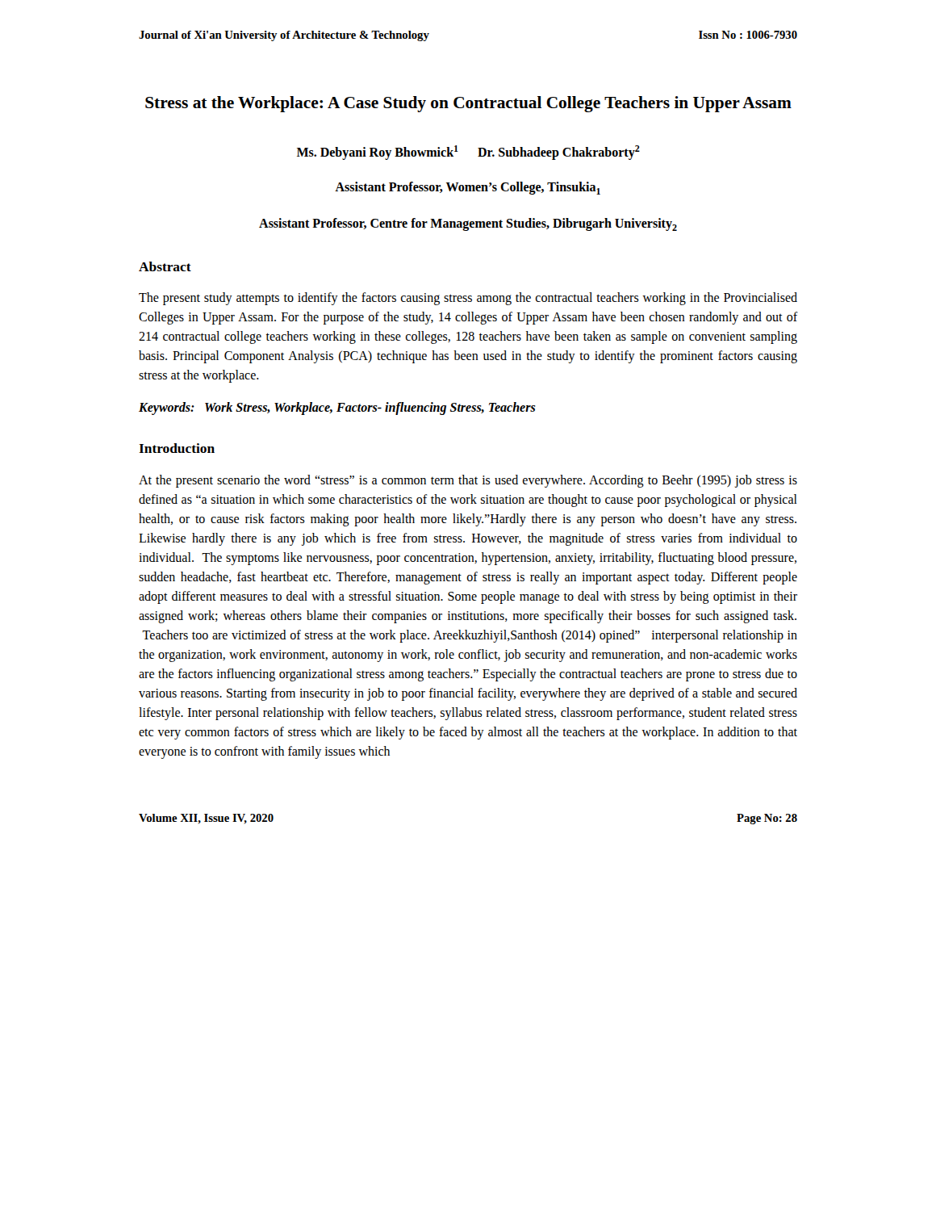Journal of Xi'an University of Architecture & Technology Issn No : 1006-7930
Stress at the Workplace: A Case Study on Contractual College Teachers in Upper Assam
Ms. Debyani Roy Bhowmick1 Dr. Subhadeep Chakraborty2
Assistant Professor, Women’s College, Tinsukia1
Assistant Professor, Centre for Management Studies, Dibrugarh University2
Abstract
The present study attempts to identify the factors causing stress among the contractual teachers working in the Provincialised Colleges in Upper Assam. For the purpose of the study, 14 colleges of Upper Assam have been chosen randomly and out of 214 contractual college teachers working in these colleges, 128 teachers have been taken as sample on convenient sampling basis. Principal Component Analysis (PCA) technique has been used in the study to identify the prominent factors causing stress at the workplace.
Keywords: Work Stress, Workplace, Factors- influencing Stress, Teachers
Introduction
At the present scenario the word “stress” is a common term that is used everywhere. According to Beehr (1995) job stress is defined as “a situation in which some characteristics of the work situation are thought to cause poor psychological or physical health, or to cause risk factors making poor health more likely.”Hardly there is any person who doesn’t have any stress. Likewise hardly there is any job which is free from stress. However, the magnitude of stress varies from individual to individual. The symptoms like nervousness, poor concentration, hypertension, anxiety, irritability, fluctuating blood pressure, sudden headache, fast heartbeat etc. Therefore, management of stress is really an important aspect today. Different people adopt different measures to deal with a stressful situation. Some people manage to deal with stress by being optimist in their assigned work; whereas others blame their companies or institutions, more specifically their bosses for such assigned task. Teachers too are victimized of stress at the work place. Areekkuzhiyil,Santhosh (2014) opined” interpersonal relationship in the organization, work environment, autonomy in work, role conflict, job security and remuneration, and non-academic works are the factors influencing organizational stress among teachers.” Especially the contractual teachers are prone to stress due to various reasons. Starting from insecurity in job to poor financial facility, everywhere they are deprived of a stable and secured lifestyle. Inter personal relationship with fellow teachers, syllabus related stress, classroom performance, student related stress etc very common factors of stress which are likely to be faced by almost all the teachers at the workplace. In addition to that everyone is to confront with family issues which
Volume XII, Issue IV, 2020 Page No: 28